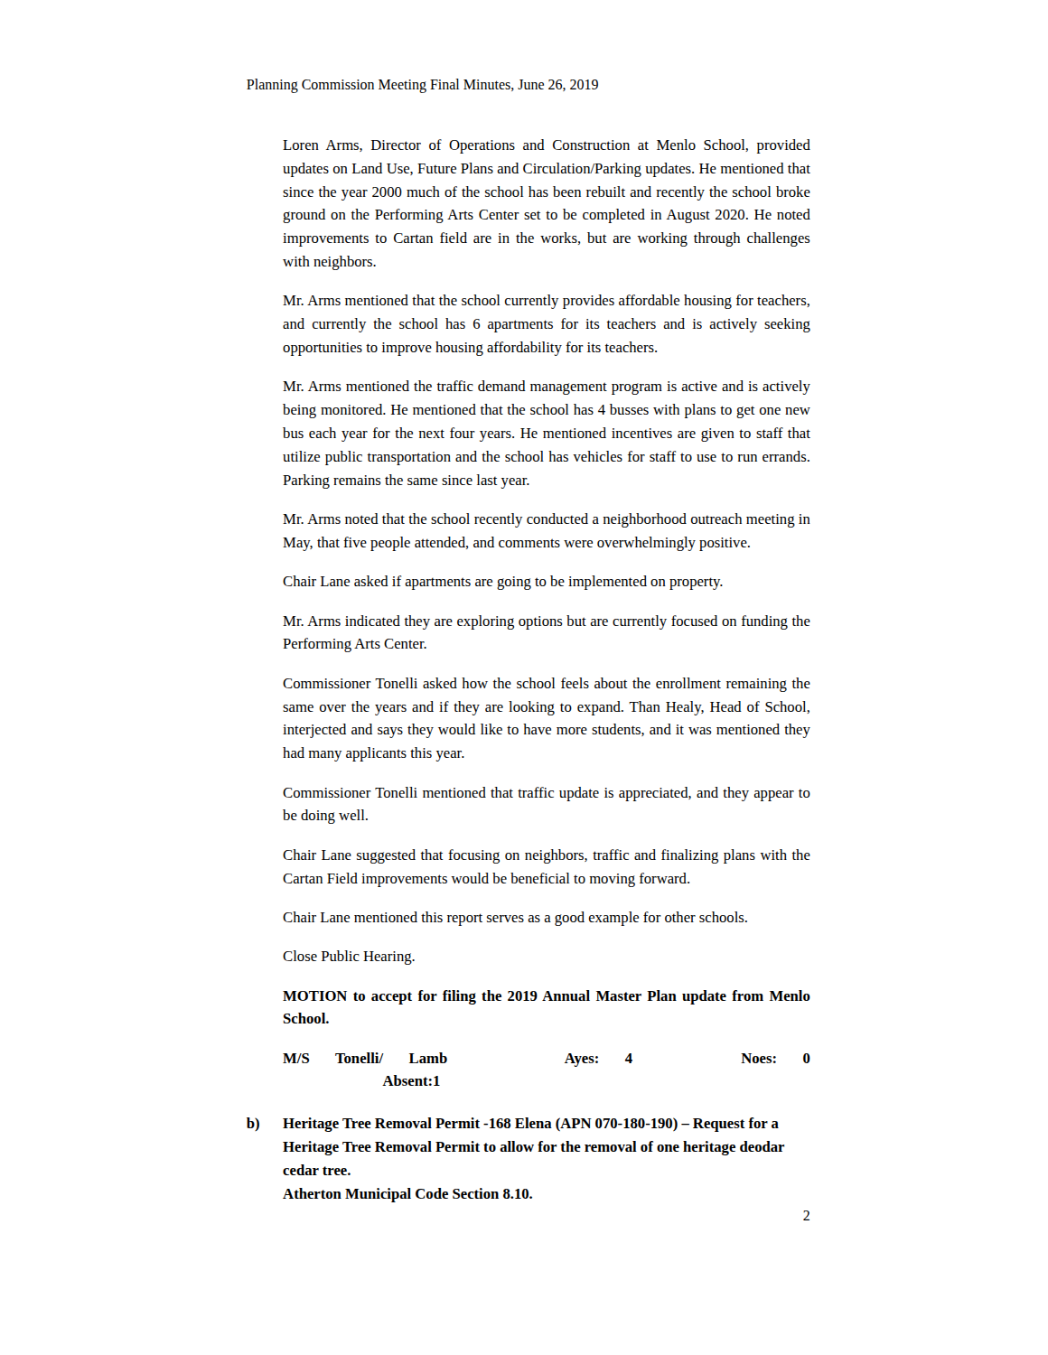Planning Commission Meeting Final Minutes, June 26, 2019
Loren Arms, Director of Operations and Construction at Menlo School, provided updates on Land Use, Future Plans and Circulation/Parking updates. He mentioned that since the year 2000 much of the school has been rebuilt and recently the school broke ground on the Performing Arts Center set to be completed in August 2020. He noted improvements to Cartan field are in the works, but are working through challenges with neighbors.
Mr. Arms mentioned that the school currently provides affordable housing for teachers, and currently the school has 6 apartments for its teachers and is actively seeking opportunities to improve housing affordability for its teachers.
Mr. Arms mentioned the traffic demand management program is active and is actively being monitored. He mentioned that the school has 4 busses with plans to get one new bus each year for the next four years. He mentioned incentives are given to staff that utilize public transportation and the school has vehicles for staff to use to run errands. Parking remains the same since last year.
Mr. Arms noted that the school recently conducted a neighborhood outreach meeting in May, that five people attended, and comments were overwhelmingly positive.
Chair Lane asked if apartments are going to be implemented on property.
Mr. Arms indicated they are exploring options but are currently focused on funding the Performing Arts Center.
Commissioner Tonelli asked how the school feels about the enrollment remaining the same over the years and if they are looking to expand. Than Healy, Head of School, interjected and says they would like to have more students, and it was mentioned they had many applicants this year.
Commissioner Tonelli mentioned that traffic update is appreciated, and they appear to be doing well.
Chair Lane suggested that focusing on neighbors, traffic and finalizing plans with the Cartan Field improvements would be beneficial to moving forward.
Chair Lane mentioned this report serves as a good example for other schools.
Close Public Hearing.
MOTION to accept for filing the 2019 Annual Master Plan update from Menlo School.
M/S Tonelli/ Lamb Ayes: 4 Noes: 0 Absent:1
b) Heritage Tree Removal Permit -168 Elena (APN 070-180-190) – Request for a Heritage Tree Removal Permit to allow for the removal of one heritage deodar cedar tree.
Atherton Municipal Code Section 8.10.
2